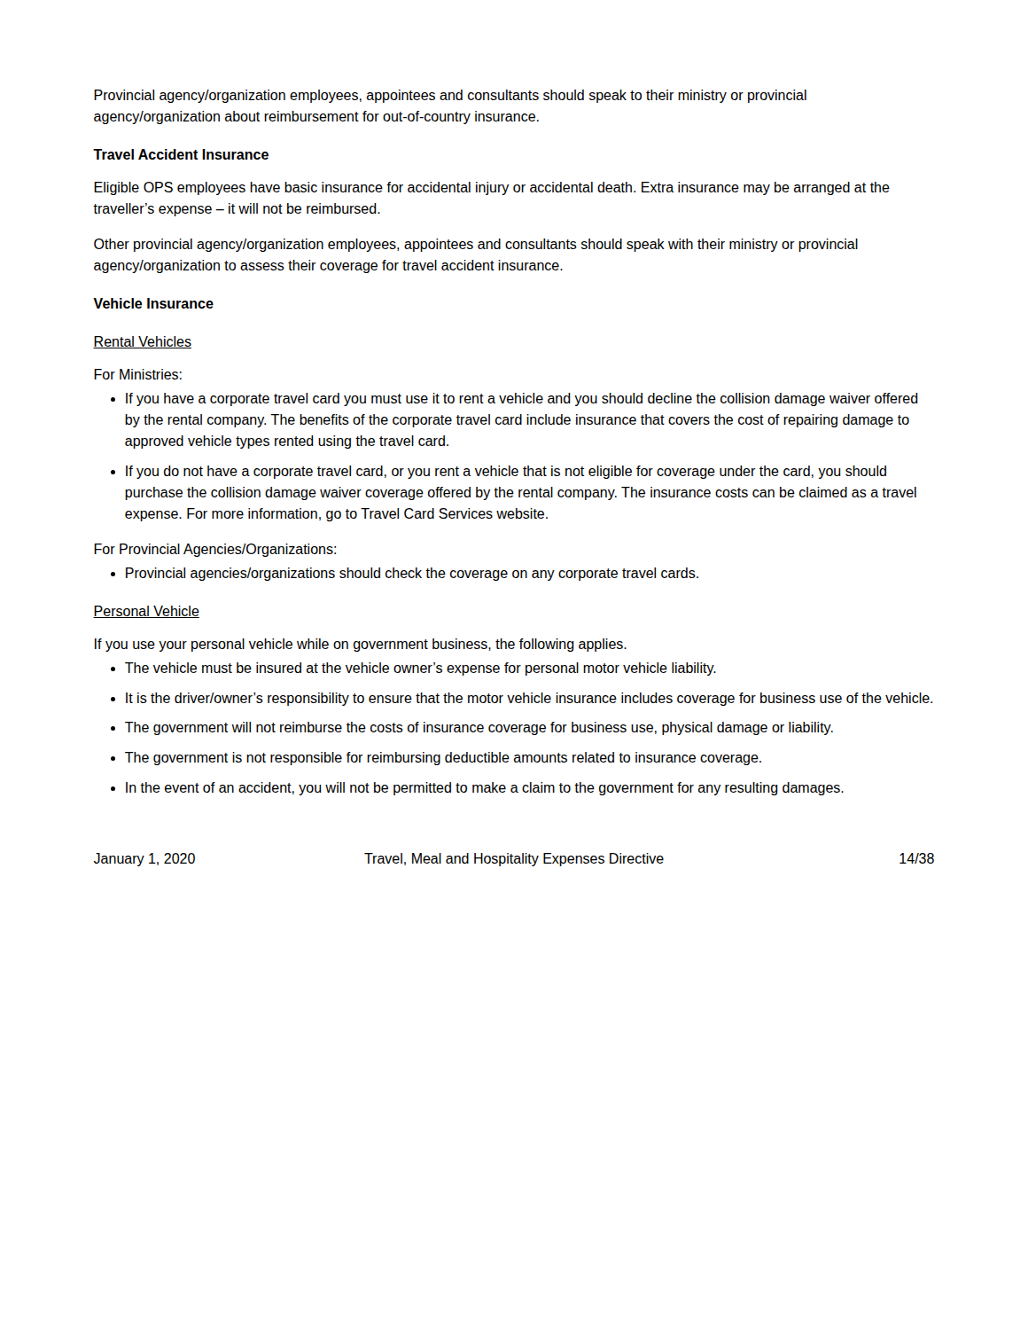Provincial agency/organization employees, appointees and consultants should speak to their ministry or provincial agency/organization about reimbursement for out-of-country insurance.
Travel Accident Insurance
Eligible OPS employees have basic insurance for accidental injury or accidental death. Extra insurance may be arranged at the traveller’s expense – it will not be reimbursed.
Other provincial agency/organization employees, appointees and consultants should speak with their ministry or provincial agency/organization to assess their coverage for travel accident insurance.
Vehicle Insurance
Rental Vehicles
For Ministries:
If you have a corporate travel card you must use it to rent a vehicle and you should decline the collision damage waiver offered by the rental company. The benefits of the corporate travel card include insurance that covers the cost of repairing damage to approved vehicle types rented using the travel card.
If you do not have a corporate travel card, or you rent a vehicle that is not eligible for coverage under the card, you should purchase the collision damage waiver coverage offered by the rental company. The insurance costs can be claimed as a travel expense. For more information, go to Travel Card Services website.
For Provincial Agencies/Organizations:
Provincial agencies/organizations should check the coverage on any corporate travel cards.
Personal Vehicle
If you use your personal vehicle while on government business, the following applies.
The vehicle must be insured at the vehicle owner’s expense for personal motor vehicle liability.
It is the driver/owner’s responsibility to ensure that the motor vehicle insurance includes coverage for business use of the vehicle.
The government will not reimburse the costs of insurance coverage for business use, physical damage or liability.
The government is not responsible for reimbursing deductible amounts related to insurance coverage.
In the event of an accident, you will not be permitted to make a claim to the government for any resulting damages.
January 1, 2020
Travel, Meal and Hospitality Expenses Directive
14/38